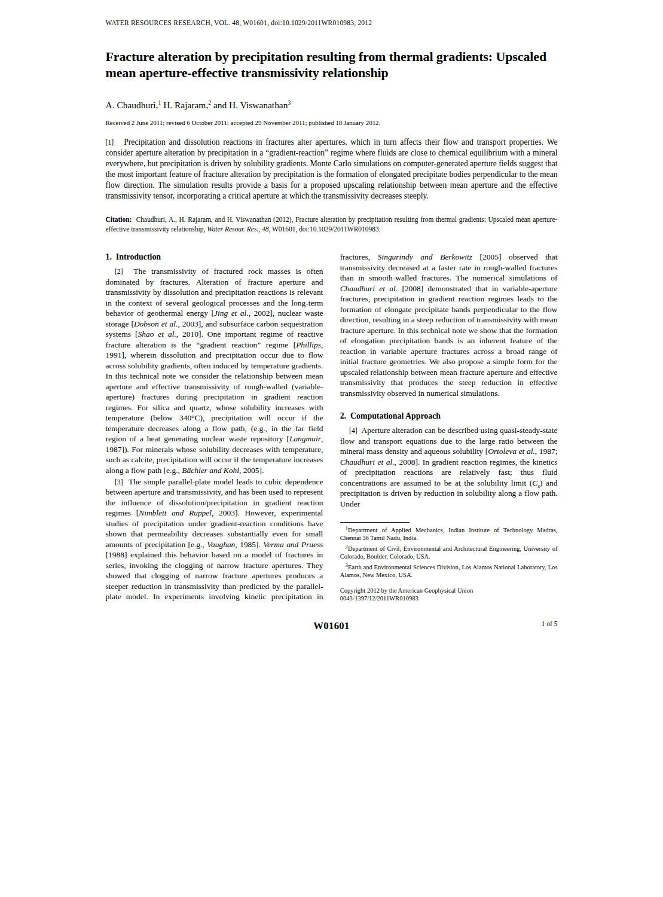WATER RESOURCES RESEARCH, VOL. 48, W01601, doi:10.1029/2011WR010983, 2012
Fracture alteration by precipitation resulting from thermal gradients: Upscaled mean aperture-effective transmissivity relationship
A. Chaudhuri,1 H. Rajaram,2 and H. Viswanathan3
Received 2 June 2011; revised 6 October 2011; accepted 29 November 2011; published 18 January 2012.
[1] Precipitation and dissolution reactions in fractures alter apertures, which in turn affects their flow and transport properties. We consider aperture alteration by precipitation in a “gradient-reaction” regime where fluids are close to chemical equilibrium with a mineral everywhere, but precipitation is driven by solubility gradients. Monte Carlo simulations on computer-generated aperture fields suggest that the most important feature of fracture alteration by precipitation is the formation of elongated precipitate bodies perpendicular to the mean flow direction. The simulation results provide a basis for a proposed upscaling relationship between mean aperture and the effective transmissivity tensor, incorporating a critical aperture at which the transmissivity decreases steeply.
Citation: Chaudhuri, A., H. Rajaram, and H. Viswanathan (2012), Fracture alteration by precipitation resulting from thermal gradients: Upscaled mean aperture-effective transmissivity relationship, Water Resour. Res., 48, W01601, doi:10.1029/2011WR010983.
1. Introduction
[2] The transmissivity of fractured rock masses is often dominated by fractures. Alteration of fracture aperture and transmissivity by dissolution and precipitation reactions is relevant in the context of several geological processes and the long-term behavior of geothermal energy [Jing et al., 2002], nuclear waste storage [Dobson et al., 2003], and subsurface carbon sequestration systems [Shao et al., 2010]. One important regime of reactive fracture alteration is the “gradient reaction” regime [Phillips, 1991], wherein dissolution and precipitation occur due to flow across solubility gradients, often induced by temperature gradients. In this technical note we consider the relationship between mean aperture and effective transmissivity of rough-walled (variable-aperture) fractures during precipitation in gradient reaction regimes. For silica and quartz, whose solubility increases with temperature (below 340°C), precipitation will occur if the temperature decreases along a flow path, (e.g., in the far field region of a heat generating nuclear waste repository [Langmuir, 1987]). For minerals whose solubility decreases with temperature, such as calcite, precipitation will occur if the temperature increases along a flow path [e.g., Bächler and Kohl, 2005].
[3] The simple parallel-plate model leads to cubic dependence between aperture and transmissivity, and has been used to represent the influence of dissolution/precipitation in gradient reaction regimes [Nimblett and Ruppel, 2003]. However, experimental studies of precipitation under gradient-reaction conditions have shown that permeability decreases substantially even for small amounts of precipitation [e.g., Vaughan, 1985]. Verma and Pruess [1988] explained this behavior based on a model of fractures in series, invoking the clogging of narrow fracture apertures. They showed that clogging of narrow fracture apertures produces a steeper reduction in transmissivity than predicted by the parallel-plate model. In experiments involving kinetic precipitation in fractures, Singurindy and Berkowitz [2005] observed that transmissivity decreased at a faster rate in rough-walled fractures than in smooth-walled fractures. The numerical simulations of Chaudhuri et al. [2008] demonstrated that in variable-aperture fractures, precipitation in gradient reaction regimes leads to the formation of elongate precipitate bands perpendicular to the flow direction, resulting in a steep reduction of transmissivity with mean fracture aperture. In this technical note we show that the formation of elongation precipitation bands is an inherent feature of the reaction in variable aperture fractures across a broad range of initial fracture geometries. We also propose a simple form for the upscaled relationship between mean fracture aperture and effective transmissivity that produces the steep reduction in effective transmissivity observed in numerical simulations.
2. Computational Approach
[4] Aperture alteration can be described using quasi-steady-state flow and transport equations due to the large ratio between the mineral mass density and aqueous solubility [Ortoleva et al., 1987; Chaudhuri et al., 2008]. In gradient reaction regimes, the kinetics of precipitation reactions are relatively fast; thus fluid concentrations are assumed to be at the solubility limit (Cs) and precipitation is driven by reduction in solubility along a flow path. Under
1Department of Applied Mechanics, Indian Institute of Technology Madras, Chennai 36 Tamil Nadu, India.
2Department of Civil, Environmental and Architectural Engineering, University of Colorado, Boulder, Colorado, USA.
3Earth and Environmental Sciences Division, Los Alamos National Laboratory, Los Alamos, New Mexico, USA.
Copyright 2012 by the American Geophysical Union
0043-1397/12/2011WR010983
W01601 1 of 5